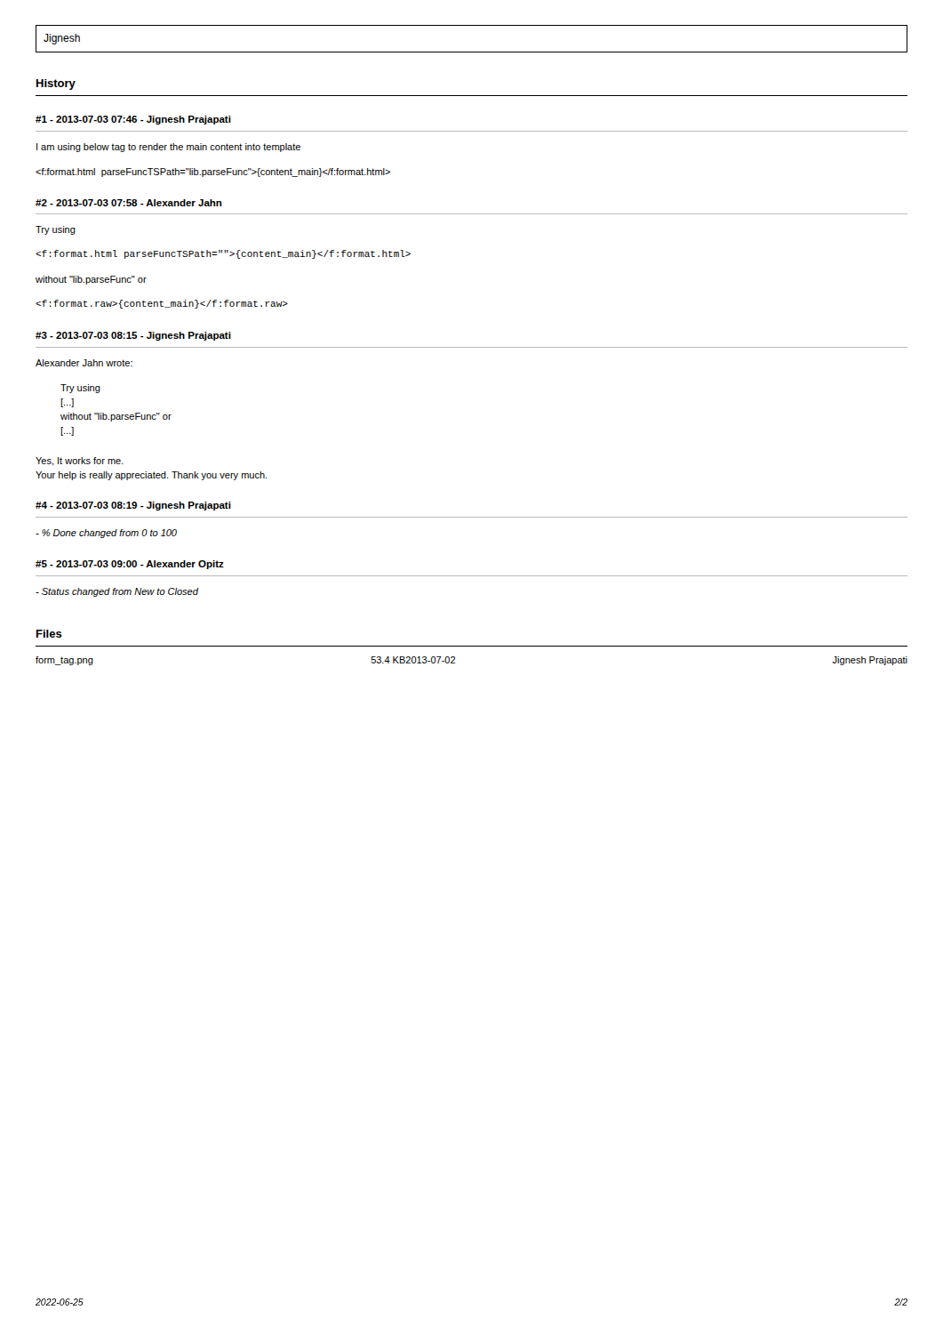Jignesh
History
#1 - 2013-07-03 07:46 - Jignesh Prajapati
I am using below tag to render the main content into template
<f:format.html parseFuncTSPath="lib.parseFunc">{content_main}</f:format.html>
#2 - 2013-07-03 07:58 - Alexander Jahn
Try using
<f:format.html parseFuncTSPath="">{content_main}</f:format.html>
without "lib.parseFunc" or
<f:format.raw>{content_main}</f:format.raw>
#3 - 2013-07-03 08:15 - Jignesh Prajapati
Alexander Jahn wrote:
Try using
[...]
without "lib.parseFunc" or
[...]
Yes, It works for me.
Your help is really appreciated. Thank you very much.
#4 - 2013-07-03 08:19 - Jignesh Prajapati
- % Done changed from 0 to 100
#5 - 2013-07-03 09:00 - Alexander Opitz
- Status changed from New to Closed
Files
| form_tag.png | 53.4 KB | 2013-07-02 | Jignesh Prajapati |
2022-06-25 2/2